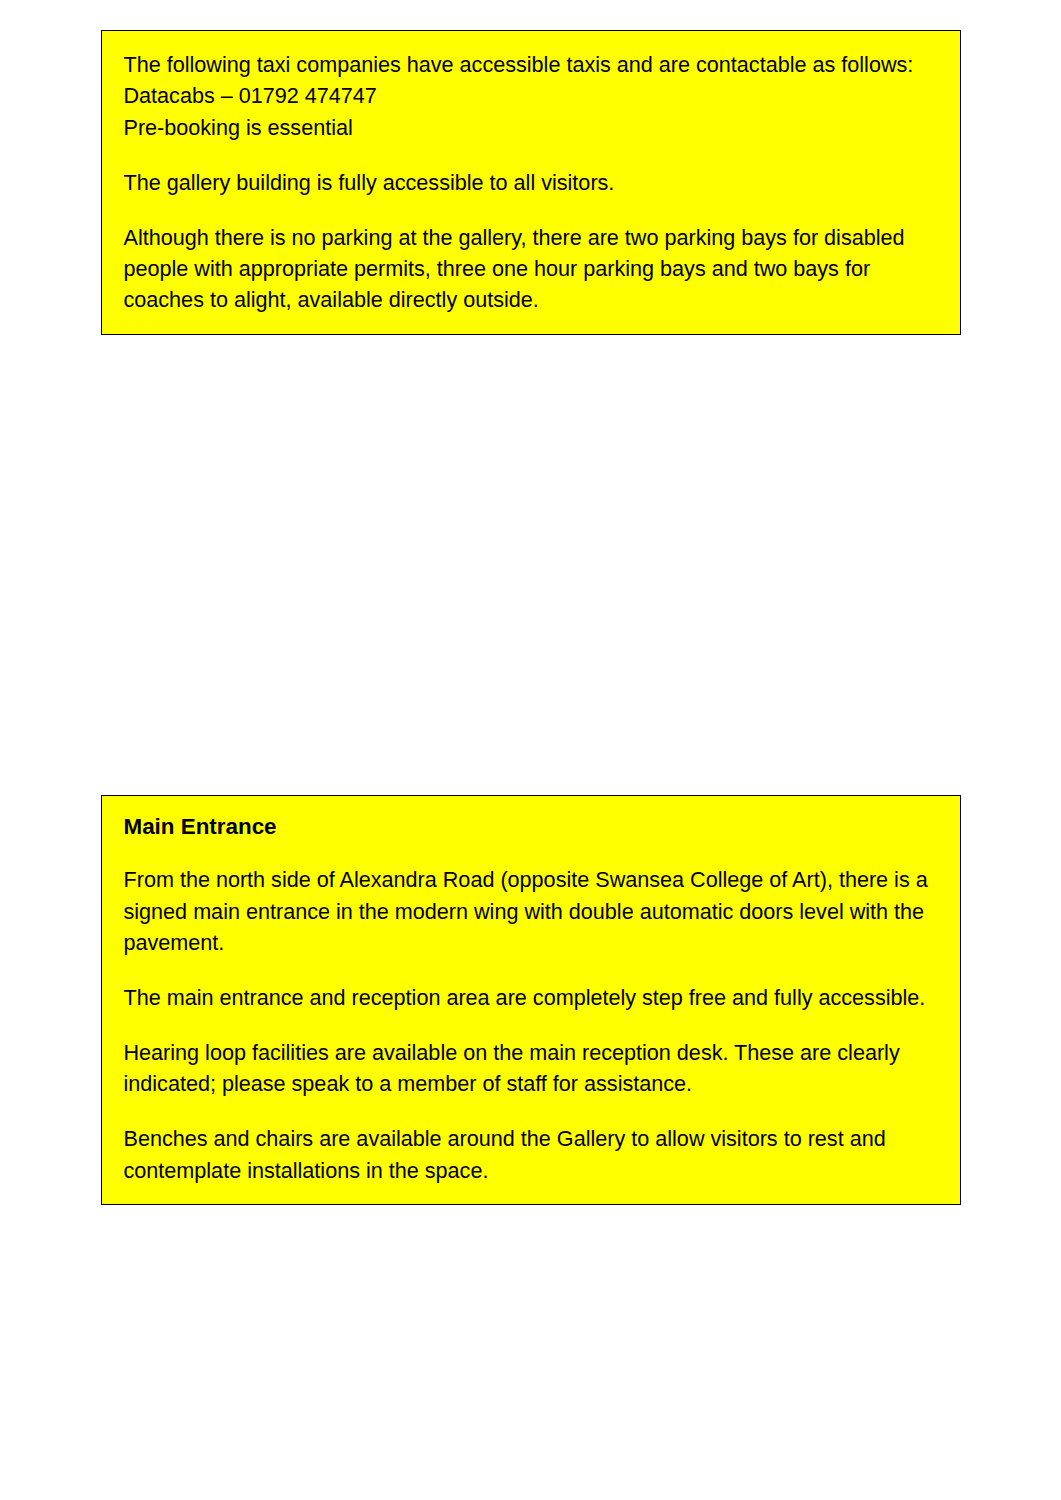The following taxi companies have accessible taxis and are contactable as follows:
Datacabs – 01792 474747
Pre-booking is essential
The gallery building is fully accessible to all visitors.
Although there is no parking at the gallery, there are two parking bays for disabled people with appropriate permits, three one hour parking bays and two bays for coaches to alight, available directly outside.
Main Entrance
From the north side of Alexandra Road (opposite Swansea College of Art), there is a signed main entrance in the modern wing with double automatic doors level with the pavement.
The main entrance and reception area are completely step free and fully accessible.
Hearing loop facilities are available on the main reception desk. These are clearly indicated; please speak to a member of staff for assistance.
Benches and chairs are available around the Gallery to allow visitors to rest and contemplate installations in the space.